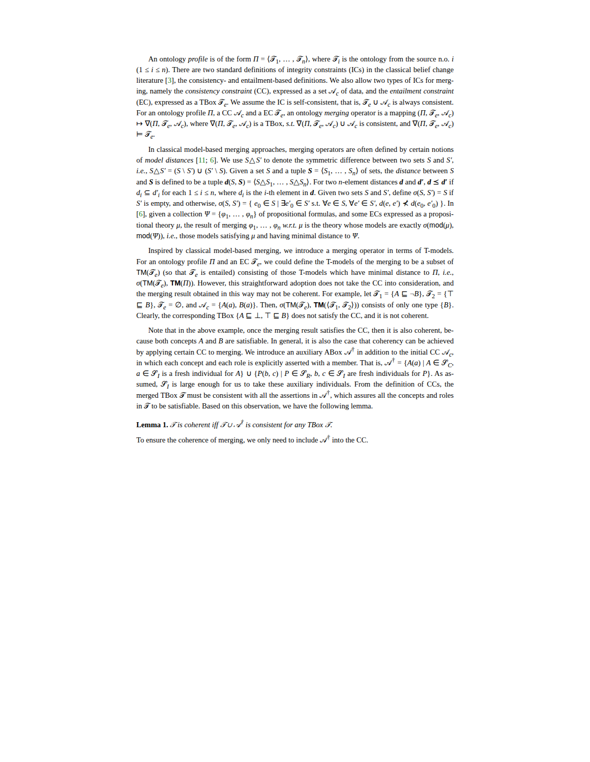An ontology profile is of the form Π = ⟨𝒯1, … , 𝒯n⟩, where 𝒯i is the ontology from the source n.o. i (1 ≤ i ≤ n). There are two standard definitions of integrity constraints (ICs) in the classical belief change literature [3], the consistency- and entailment-based definitions. We also allow two types of ICs for merging, namely the consistency constraint (CC), expressed as a set 𝒜c of data, and the entailment constraint (EC), expressed as a TBox 𝒯e. We assume the IC is self-consistent, that is, 𝒯e ∪ 𝒜c is always consistent. For an ontology profile Π, a CC 𝒜c and a EC 𝒯e, an ontology merging operator is a mapping (Π, 𝒯e, 𝒜c) ↦ ∇(Π, 𝒯e, 𝒜c), where ∇(Π, 𝒯e, 𝒜c) is a TBox, s.t. ∇(Π, 𝒯e, 𝒜c) ∪ 𝒜c is consistent, and ∇(Π, 𝒯e, 𝒜c) ⊨ 𝒯e.
In classical model-based merging approaches, merging operators are often defined by certain notions of model distances [11; 6]. We use S△S′ to denote the symmetric difference between two sets S and S′, i.e., S△S′ = (S \ S′) ∪ (S′ \ S). Given a set S and a tuple S = ⟨S1, … , Sn⟩ of sets, the distance between S and S is defined to be a tuple d(S, S) = ⟨S△S1, … , S△Sn⟩. For two n-element distances d and d′, d ⪯ d′ if di ⊆ d′i for each 1 ≤ i ≤ n, where di is the i-th element in d. Given two sets S and S′, define σ(S, S′) = S if S′ is empty, and otherwise, σ(S, S′) = { e0 ∈ S | ∃e′0 ∈ S′ s.t. ∀e ∈ S, ∀e′ ∈ S′, d(e, e′) ⊀ d(e0, e′0) }. In [6], given a collection Ψ = {φ1, … , φn} of propositional formulas, and some ECs expressed as a propositional theory μ, the result of merging φ1, … , φn w.r.t. μ is the theory whose models are exactly σ(mod(μ), mod(Ψ)), i.e., those models satisfying μ and having minimal distance to Ψ.
Inspired by classical model-based merging, we introduce a merging operator in terms of T-models. For an ontology profile Π and an EC 𝒯e, we could define the T-models of the merging to be a subset of TM(𝒯e) (so that 𝒯e is entailed) consisting of those T-models which have minimal distance to Π, i.e., σ(TM(𝒯e), TM(Π)). However, this straightforward adoption does not take the CC into consideration, and the merging result obtained in this way may not be coherent. For example, let 𝒯1 = {A ⊑ ¬B}, 𝒯2 = {⊤ ⊑ B}, 𝒯e = ∅, and 𝒜c = {A(a), B(a)}. Then, σ(TM(𝒯e), TM(⟨𝒯1, 𝒯2⟩)) consists of only one type {B}. Clearly, the corresponding TBox {A ⊑ ⊥, ⊤ ⊑ B} does not satisfy the CC, and it is not coherent.
Note that in the above example, once the merging result satisfies the CC, then it is also coherent, because both concepts A and B are satisfiable. In general, it is also the case that coherency can be achieved by applying certain CC to merging. We introduce an auxiliary ABox 𝒜† in addition to the initial CC 𝒜c, in which each concept and each role is explicitly asserted with a member. That is, 𝒜† = {A(a) | A ∈ 𝒮C, a ∈ 𝒮I is a fresh individual for A} ∪ {P(b, c) | P ∈ 𝒮R, b, c ∈ 𝒮I are fresh individuals for P}. As assumed, 𝒮I is large enough for us to take these auxiliary individuals. From the definition of CCs, the merged TBox 𝒯 must be consistent with all the assertions in 𝒜†, which assures all the concepts and roles in 𝒯 to be satisfiable. Based on this observation, we have the following lemma.
Lemma 1. 𝒯 is coherent iff 𝒯 ∪ 𝒜† is consistent for any TBox 𝒯.
To ensure the coherence of merging, we only need to include 𝒜† into the CC.